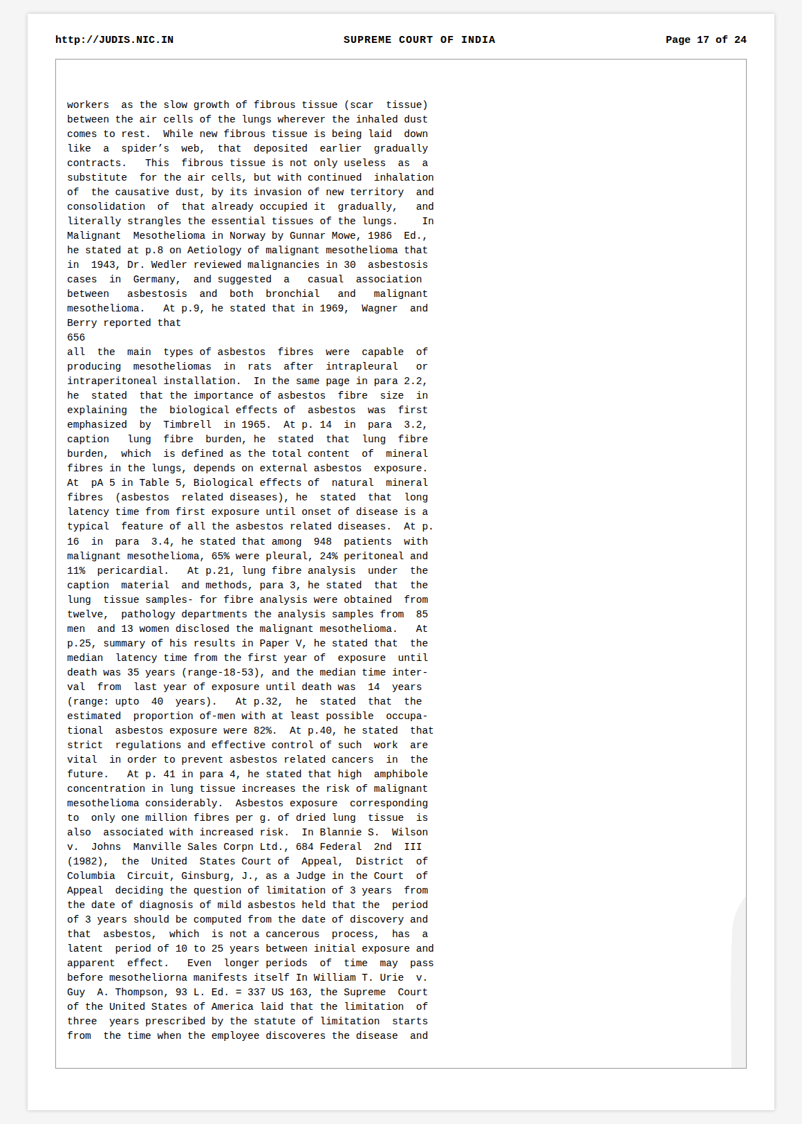http://JUDIS.NIC.IN SUPREME COURT OF INDIA Page 17 of 24
∫
workers as the slow growth of fibrous tissue (scar tissue) between the air cells of the lungs wherever the inhaled dust comes to rest. While new fibrous tissue is being laid down like a spider’s web, that deposited earlier gradually contracts. This fibrous tissue is not only useless as a substitute for the air cells, but with continued inhalation of the causative dust, by its invasion of new territory and consolidation of that already occupied it gradually, and literally strangles the essential tissues of the lungs. In Malignant Mesothelioma in Norway by Gunnar Mowe, 1986 Ed., he stated at p.8 on Aetiology of malignant mesothelioma that in 1943, Dr. Wedler reviewed malignancies in 30 asbestosis cases in Germany, and suggested a casual association between asbestosis and both bronchial and malignant mesothelioma. At p.9, he stated that in 1969, Wagner and Berry reported that 656 all the main types of asbestos fibres were capable of producing mesotheliomas in rats after intrapleural or intraperitoneal installation. In the same page in para 2.2, he stated that the importance of asbestos fibre size in explaining the biological effects of asbestos was first emphasized by Timbrell in 1965. At p. 14 in para 3.2, caption lung fibre burden, he stated that lung fibre burden, which is defined as the total content of mineral fibres in the lungs, depends on external asbestos exposure. At pA 5 in Table 5, Biological effects of natural mineral fibres (asbestos related diseases), he stated that long latency time from first exposure until onset of disease is a typical feature of all the asbestos related diseases. At p. 16 in para 3.4, he stated that among 948 patients with malignant mesothelioma, 65% were pleural, 24% peritoneal and 11% pericardial. At p.21, lung fibre analysis under the caption material and methods, para 3, he stated that the lung tissue samples- for fibre analysis were obtained from twelve, pathology departments the analysis samples from 85 men and 13 women disclosed the malignant mesothelioma. At p.25, summary of his results in Paper V, he stated that the median latency time from the first year of exposure until death was 35 years (range-18-53), and the median time inter- val from last year of exposure until death was 14 years (range: upto 40 years). At p.32, he stated that the estimated proportion of-men with at least possible occupa- tional asbestos exposure were 82%. At p.40, he stated that strict regulations and effective control of such work are vital in order to prevent asbestos related cancers in the future. At p. 41 in para 4, he stated that high amphibole concentration in lung tissue increases the risk of malignant mesothelioma considerably. Asbestos exposure corresponding to only one million fibres per g. of dried lung tissue is also associated with increased risk. In Blannie S. Wilson v. Johns Manville Sales Corpn Ltd., 684 Federal 2nd III (1982), the United States Court of Appeal, District of Columbia Circuit, Ginsburg, J., as a Judge in the Court of Appeal deciding the question of limitation of 3 years from the date of diagnosis of mild asbestos held that the period of 3 years should be computed from the date of discovery and that asbestos, which is not a cancerous process, has a latent period of 10 to 25 years between initial exposure and apparent effect. Even longer periods of time may pass before mesotheliorna manifests itself In William T. Urie v. Guy A. Thompson, 93 L. Ed. = 337 US 163, the Supreme Court of the United States of America laid that the limitation of three years prescribed by the statute of limitation starts from the time when the employee discoveres the disease and